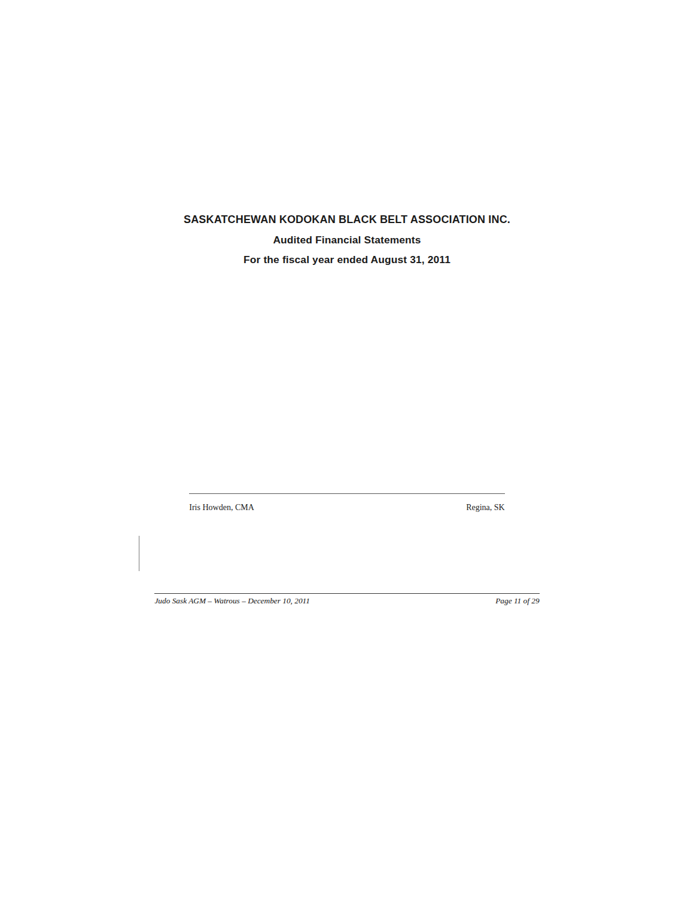SASKATCHEWAN KODOKAN BLACK BELT ASSOCIATION INC.
Audited Financial Statements
For the fiscal year ended August 31, 2011
Iris Howden, CMA Regina, SK
Judo Sask AGM – Watrous – December 10, 2011 Page 11 of 29